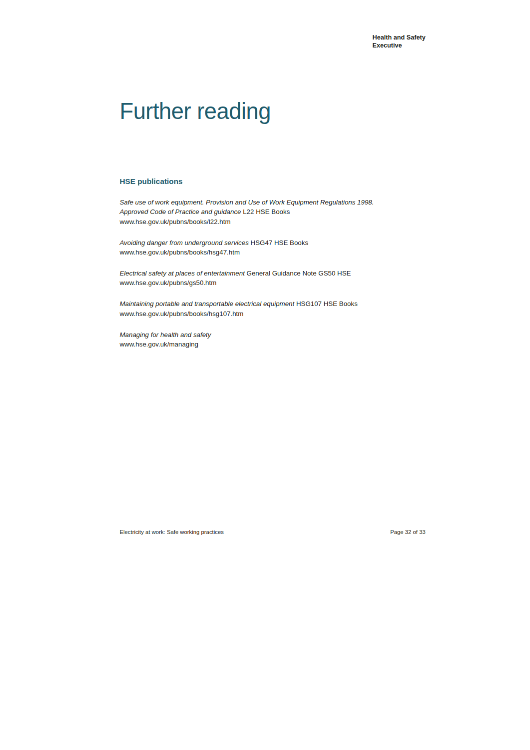Health and Safety
Executive
Further reading
HSE publications
Safe use of work equipment. Provision and Use of Work Equipment Regulations 1998. Approved Code of Practice and guidance L22 HSE Books www.hse.gov.uk/pubns/books/l22.htm
Avoiding danger from underground services HSG47 HSE Books www.hse.gov.uk/pubns/books/hsg47.htm
Electrical safety at places of entertainment General Guidance Note GS50 HSE www.hse.gov.uk/pubns/gs50.htm
Maintaining portable and transportable electrical equipment HSG107 HSE Books www.hse.gov.uk/pubns/books/hsg107.htm
Managing for health and safety
www.hse.gov.uk/managing
Electricity at work: Safe working practices Page 32 of 33